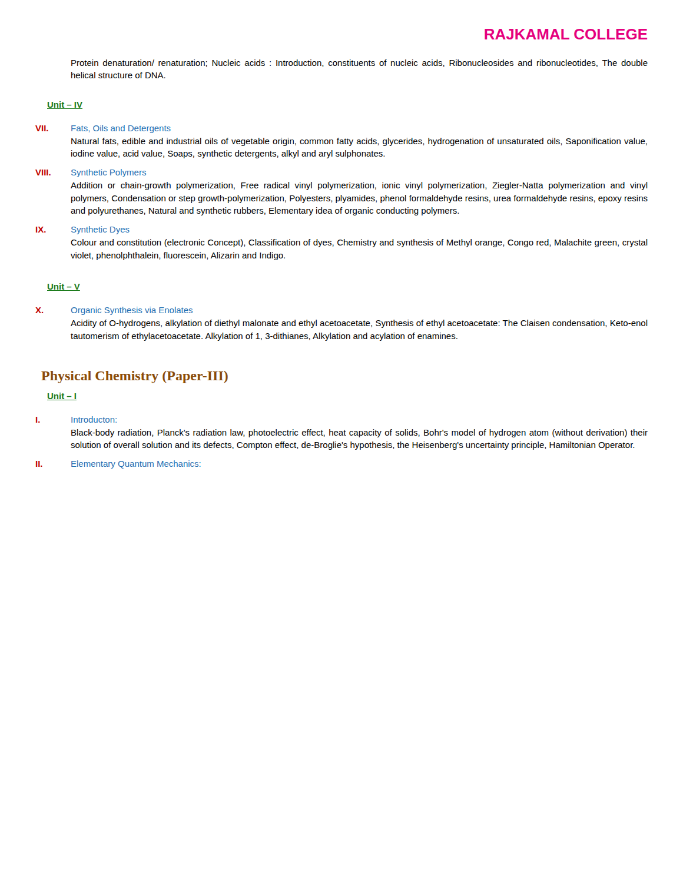RAJKAMAL COLLEGE
Protein denaturation/ renaturation; Nucleic acids : Introduction, constituents of nucleic acids, Ribonucleosides and ribonucleotides, The double helical structure of DNA.
Unit – IV
| VII. | Fats, Oils and Detergents Natural fats, edible and industrial oils of vegetable origin, common fatty acids, glycerides, hydrogenation of unsaturated oils, Saponification value, iodine value, acid value, Soaps, synthetic detergents, alkyl and aryl sulphonates. |
| VIII. | Synthetic Polymers Addition or chain-growth polymerization, Free radical vinyl polymerization, ionic vinyl polymerization, Ziegler-Natta polymerization and vinyl polymers, Condensation or step growth-polymerization, Polyesters, plyamides, phenol formaldehyde resins, urea formaldehyde resins, epoxy resins and polyurethanes, Natural and synthetic rubbers, Elementary idea of organic conducting polymers. |
| IX. | Synthetic Dyes Colour and constitution (electronic Concept), Classification of dyes, Chemistry and synthesis of Methyl orange, Congo red, Malachite green, crystal violet, phenolphthalein, fluorescein, Alizarin and Indigo. |
Unit – V
| X. | Organic Synthesis via Enolates Acidity of O-hydrogens, alkylation of diethyl malonate and ethyl acetoacetate, Synthesis of ethyl acetoacetate: The Claisen condensation, Keto-enol tautomerism of ethylacetoacetate. Alkylation of 1, 3-dithianes, Alkylation and acylation of enamines. |
Physical Chemistry (Paper-III)
Unit – I
| I. | Introducton: Black-body radiation, Planck's radiation law, photoelectric effect, heat capacity of solids, Bohr's model of hydrogen atom (without derivation) their solution of overall solution and its defects, Compton effect, de-Broglie's hypothesis, the Heisenberg's uncertainty principle, Hamiltonian Operator. |
| II. | Elementary Quantum Mechanics: |